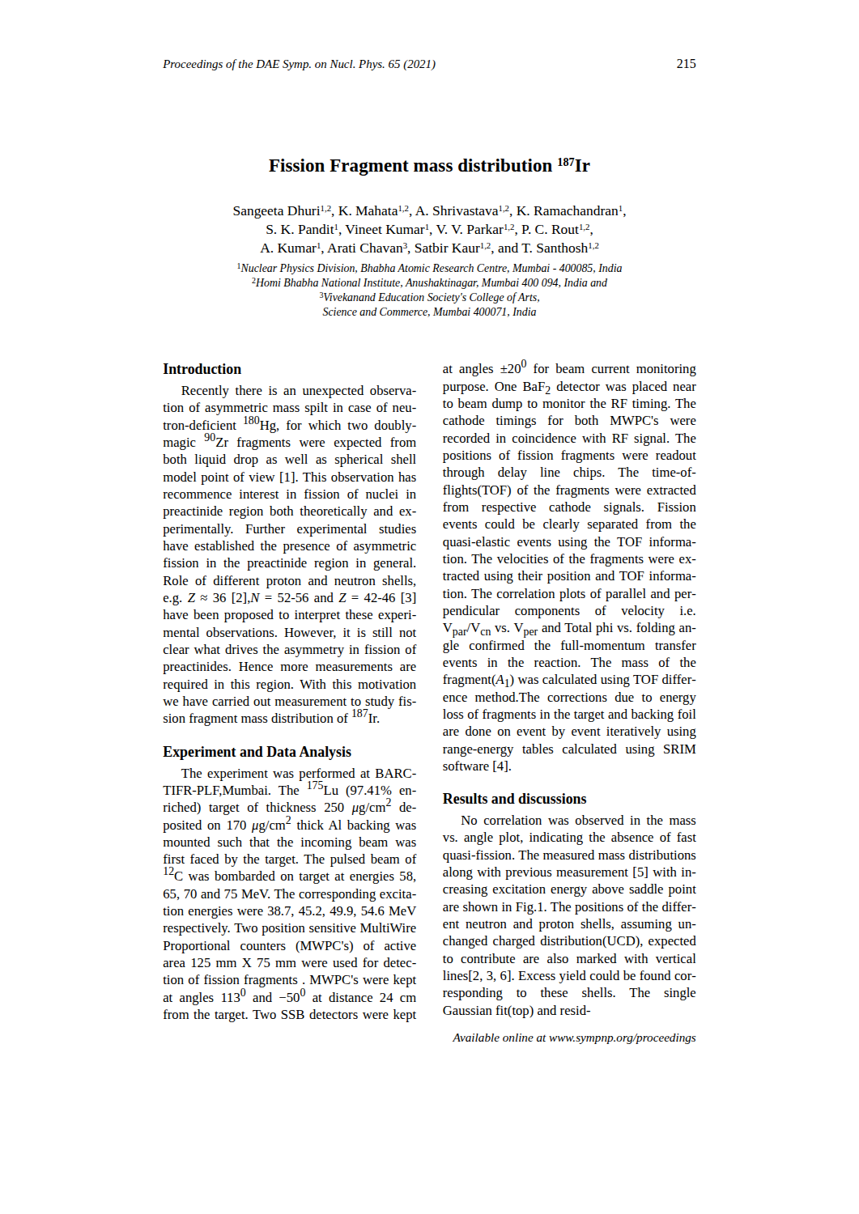Proceedings of the DAE Symp. on Nucl. Phys. 65 (2021) 215
Fission Fragment mass distribution 187Ir
Sangeeta Dhuri1,2, K. Mahata1,2, A. Shrivastava1,2, K. Ramachandran1,
S. K. Pandit1, Vineet Kumar1, V. V. Parkar1,2, P. C. Rout1,2,
A. Kumar1, Arati Chavan3, Satbir Kaur1,2, and T. Santhosh1,2
1Nuclear Physics Division, Bhabha Atomic Research Centre, Mumbai - 400085, India
2Homi Bhabha National Institute, Anushaktinagar, Mumbai 400 094, India and
3Vivekanand Education Society's College of Arts,
Science and Commerce, Mumbai 400071, India
Introduction
Recently there is an unexpected observation of asymmetric mass spilt in case of neutron-deficient 180Hg, for which two doubly-magic 90Zr fragments were expected from both liquid drop as well as spherical shell model point of view [1]. This observation has recommence interest in fission of nuclei in preactinide region both theoretically and experimentally. Further experimental studies have established the presence of asymmetric fission in the preactinide region in general. Role of different proton and neutron shells, e.g. Z ≈ 36 [2],N = 52-56 and Z = 42-46 [3] have been proposed to interpret these experimental observations. However, it is still not clear what drives the asymmetry in fission of preactinides. Hence more measurements are required in this region. With this motivation we have carried out measurement to study fission fragment mass distribution of 187Ir.
Experiment and Data Analysis
The experiment was performed at BARC-TIFR-PLF,Mumbai. The 175Lu (97.41% enriched) target of thickness 250 μg/cm2 deposited on 170 μg/cm2 thick Al backing was mounted such that the incoming beam was first faced by the target. The pulsed beam of 12C was bombarded on target at energies 58, 65, 70 and 75 MeV. The corresponding excitation energies were 38.7, 45.2, 49.9, 54.6 MeV respectively. Two position sensitive MultiWire Proportional counters (MWPC's) of active area 125 mm X 75 mm were used for detection of fission fragments . MWPC's were kept at angles 1130 and −500 at distance 24 cm from the target. Two SSB detectors were kept at angles ±200 for beam current monitoring purpose. One BaF2 detector was placed near to beam dump to monitor the RF timing. The cathode timings for both MWPC's were recorded in coincidence with RF signal. The positions of fission fragments were readout through delay line chips. The time-of-flights(TOF) of the fragments were extracted from respective cathode signals. Fission events could be clearly separated from the quasi-elastic events using the TOF information. The velocities of the fragments were extracted using their position and TOF information. The correlation plots of parallel and perpendicular components of velocity i.e. Vpar/Vcn vs. Vper and Total phi vs. folding angle confirmed the full-momentum transfer events in the reaction. The mass of the fragment(A1) was calculated using TOF difference method.The corrections due to energy loss of fragments in the target and backing foil are done on event by event iteratively using range-energy tables calculated using SRIM software [4].
Results and discussions
No correlation was observed in the mass vs. angle plot, indicating the absence of fast quasi-fission. The measured mass distributions along with previous measurement [5] with increasing excitation energy above saddle point are shown in Fig.1. The positions of the different neutron and proton shells, assuming unchanged charged distribution(UCD), expected to contribute are also marked with vertical lines[2, 3, 6]. Excess yield could be found corresponding to these shells. The single Gaussian fit(top) and resid-
Available online at www.sympnp.org/proceedings